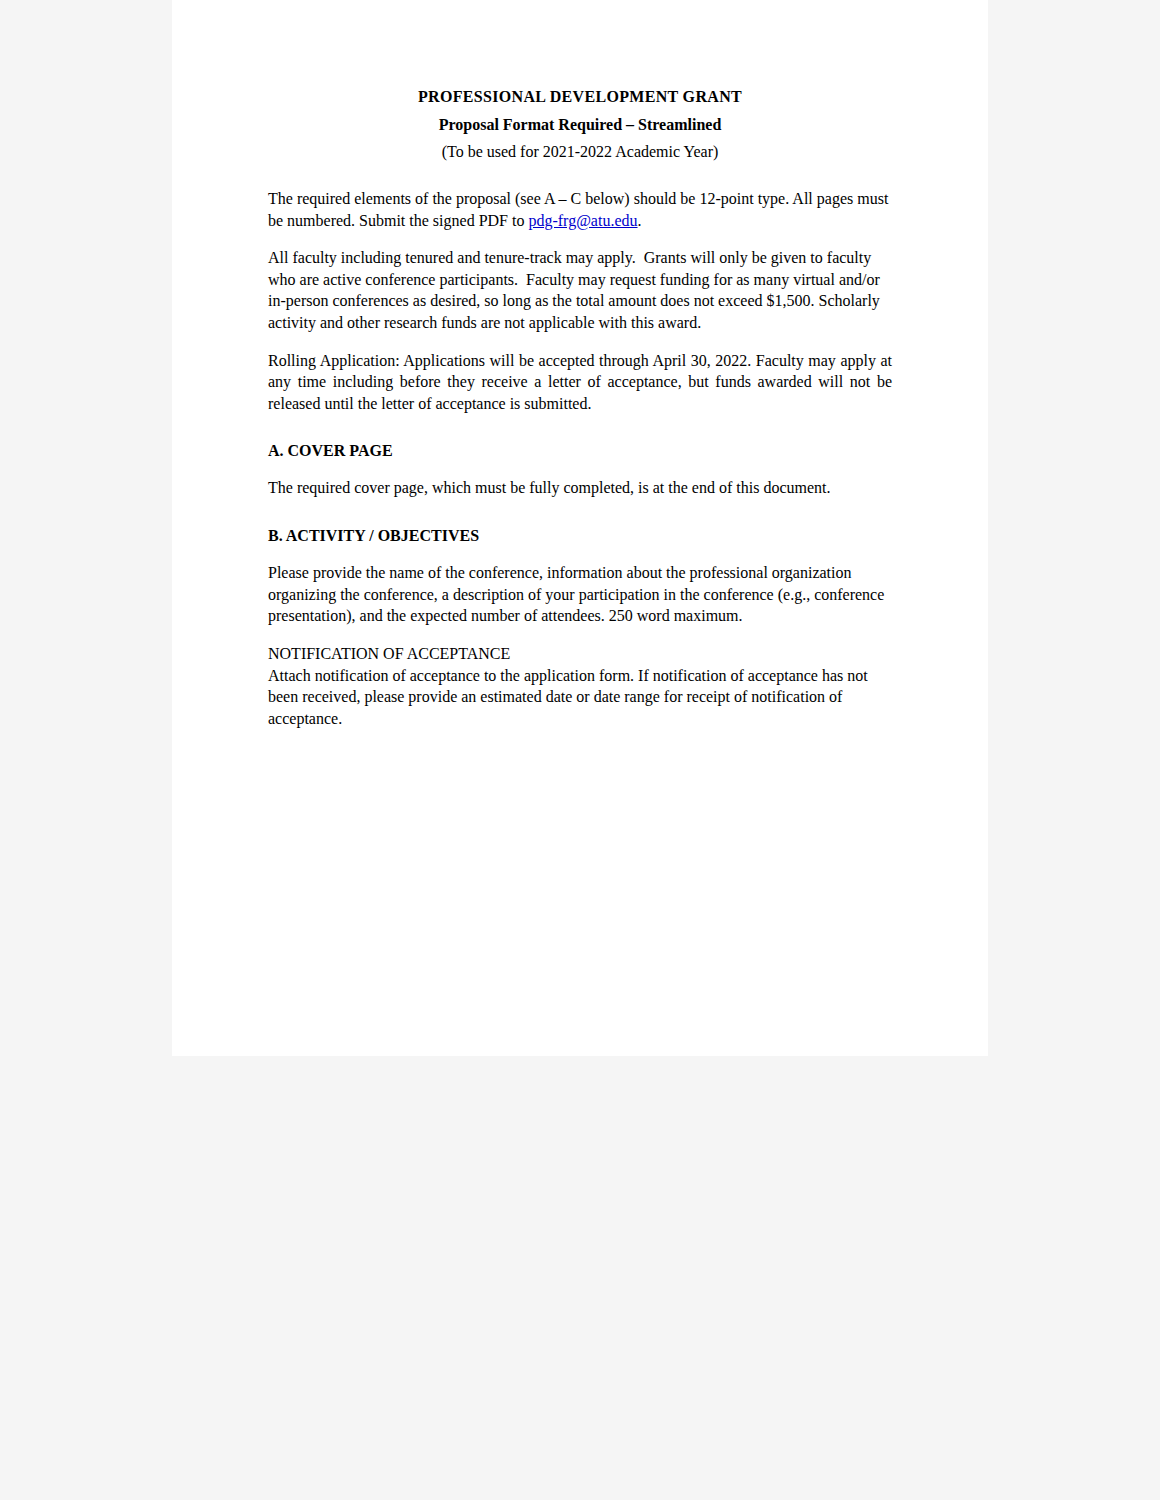PROFESSIONAL DEVELOPMENT GRANT
Proposal Format Required – Streamlined
(To be used for 2021-2022 Academic Year)
The required elements of the proposal (see A – C below) should be 12-point type. All pages must be numbered. Submit the signed PDF to pdg-frg@atu.edu.
All faculty including tenured and tenure-track may apply. Grants will only be given to faculty who are active conference participants. Faculty may request funding for as many virtual and/or in-person conferences as desired, so long as the total amount does not exceed $1,500. Scholarly activity and other research funds are not applicable with this award.
Rolling Application: Applications will be accepted through April 30, 2022. Faculty may apply at any time including before they receive a letter of acceptance, but funds awarded will not be released until the letter of acceptance is submitted.
A. COVER PAGE
The required cover page, which must be fully completed, is at the end of this document.
B. ACTIVITY / OBJECTIVES
Please provide the name of the conference, information about the professional organization organizing the conference, a description of your participation in the conference (e.g., conference presentation), and the expected number of attendees. 250 word maximum.
NOTIFICATION OF ACCEPTANCE
Attach notification of acceptance to the application form. If notification of acceptance has not been received, please provide an estimated date or date range for receipt of notification of acceptance.